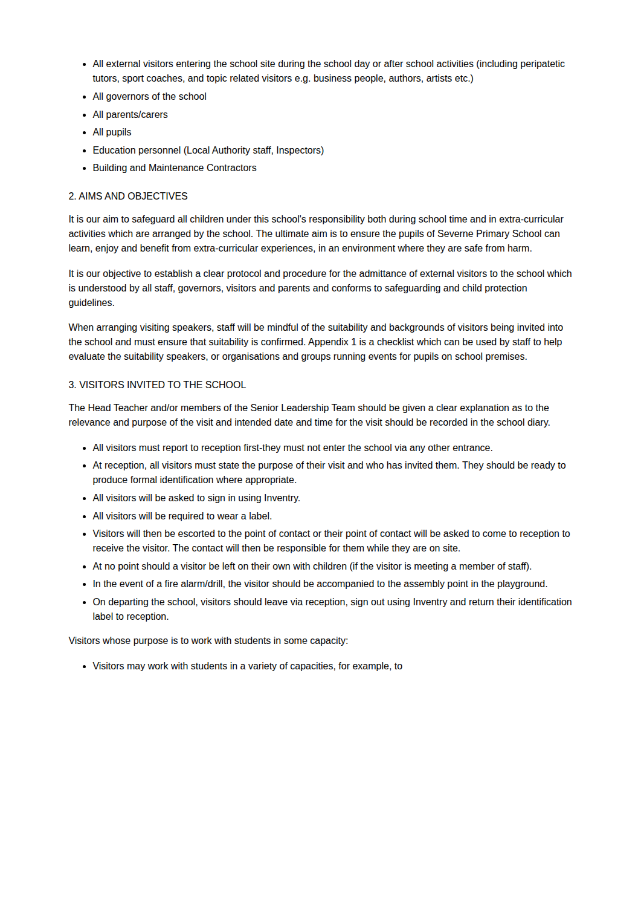All external visitors entering the school site during the school day or after school activities (including peripatetic tutors, sport coaches, and topic related visitors e.g. business people, authors, artists etc.)
All governors of the school
All parents/carers
All pupils
Education personnel (Local Authority staff, Inspectors)
Building and Maintenance Contractors
2. AIMS AND OBJECTIVES
It is our aim to safeguard all children under this school's responsibility both during school time and in extra-curricular activities which are arranged by the school. The ultimate aim is to ensure the pupils of Severne Primary School can learn, enjoy and benefit from extra-curricular experiences, in an environment where they are safe from harm.
It is our objective to establish a clear protocol and procedure for the admittance of external visitors to the school which is understood by all staff, governors, visitors and parents and conforms to safeguarding and child protection guidelines.
When arranging visiting speakers, staff will be mindful of the suitability and backgrounds of visitors being invited into the school and must ensure that suitability is confirmed. Appendix 1 is a checklist which can be used by staff to help evaluate the suitability speakers, or organisations and groups running events for pupils on school premises.
3. VISITORS INVITED TO THE SCHOOL
The Head Teacher and/or members of the Senior Leadership Team should be given a clear explanation as to the relevance and purpose of the visit and intended date and time for the visit should be recorded in the school diary.
All visitors must report to reception first-they must not enter the school via any other entrance.
At reception, all visitors must state the purpose of their visit and who has invited them. They should be ready to produce formal identification where appropriate.
All visitors will be asked to sign in using Inventry.
All visitors will be required to wear a label.
Visitors will then be escorted to the point of contact or their point of contact will be asked to come to reception to receive the visitor. The contact will then be responsible for them while they are on site.
At no point should a visitor be left on their own with children (if the visitor is meeting a member of staff).
In the event of a fire alarm/drill, the visitor should be accompanied to the assembly point in the playground.
On departing the school, visitors should leave via reception, sign out using Inventry and return their identification label to reception.
Visitors whose purpose is to work with students in some capacity:
Visitors may work with students in a variety of capacities, for example, to